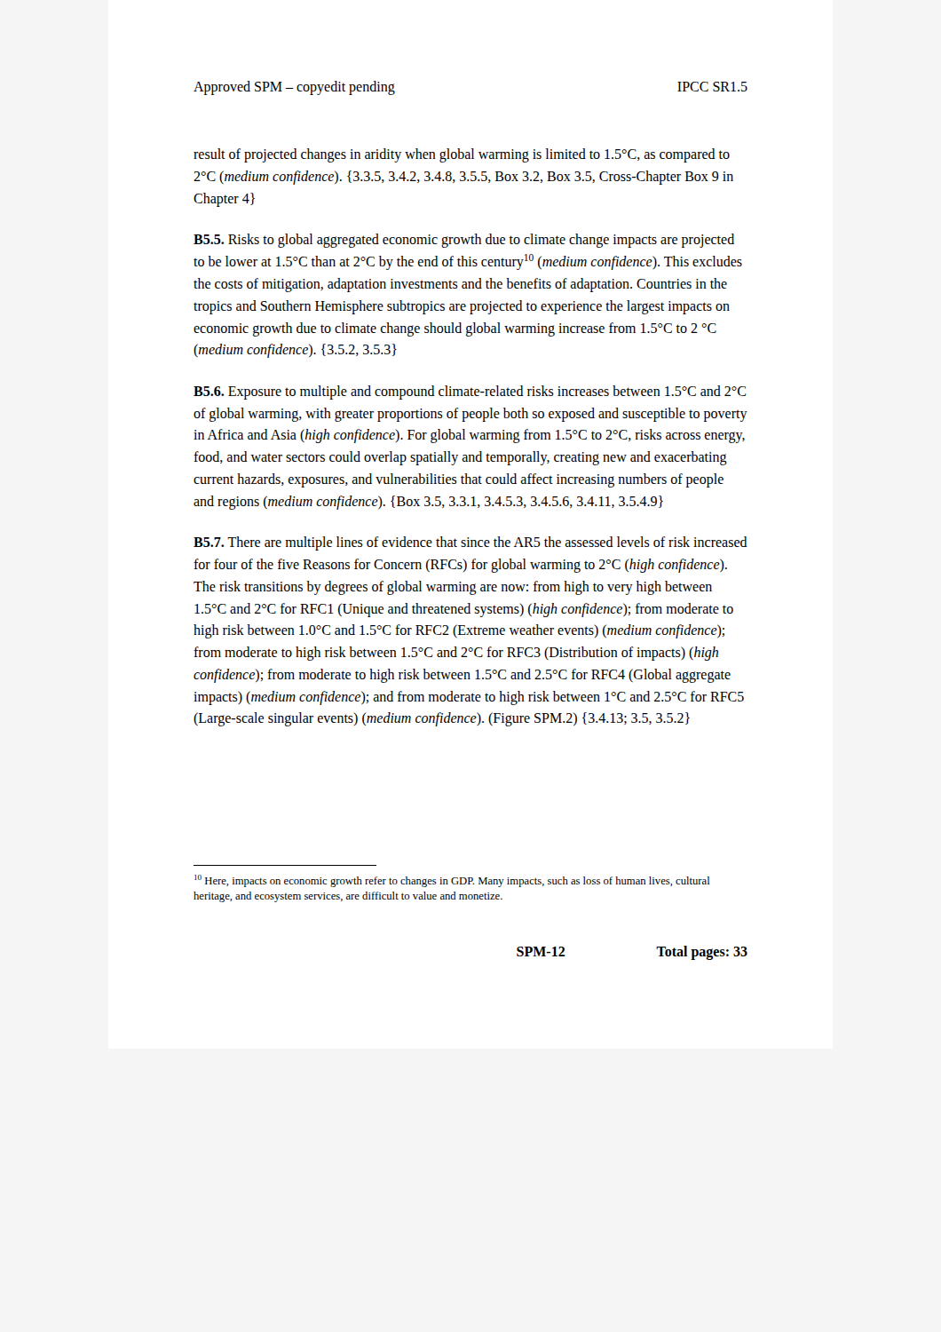Approved SPM – copyedit pending
IPCC SR1.5
result of projected changes in aridity when global warming is limited to 1.5°C, as compared to 2°C (medium confidence). {3.3.5, 3.4.2, 3.4.8, 3.5.5, Box 3.2, Box 3.5, Cross-Chapter Box 9 in Chapter 4}
B5.5. Risks to global aggregated economic growth due to climate change impacts are projected to be lower at 1.5°C than at 2°C by the end of this century10 (medium confidence). This excludes the costs of mitigation, adaptation investments and the benefits of adaptation. Countries in the tropics and Southern Hemisphere subtropics are projected to experience the largest impacts on economic growth due to climate change should global warming increase from 1.5°C to 2 °C (medium confidence). {3.5.2, 3.5.3}
B5.6. Exposure to multiple and compound climate-related risks increases between 1.5°C and 2°C of global warming, with greater proportions of people both so exposed and susceptible to poverty in Africa and Asia (high confidence). For global warming from 1.5°C to 2°C, risks across energy, food, and water sectors could overlap spatially and temporally, creating new and exacerbating current hazards, exposures, and vulnerabilities that could affect increasing numbers of people and regions (medium confidence). {Box 3.5, 3.3.1, 3.4.5.3, 3.4.5.6, 3.4.11, 3.5.4.9}
B5.7. There are multiple lines of evidence that since the AR5 the assessed levels of risk increased for four of the five Reasons for Concern (RFCs) for global warming to 2°C (high confidence). The risk transitions by degrees of global warming are now: from high to very high between 1.5°C and 2°C for RFC1 (Unique and threatened systems) (high confidence); from moderate to high risk between 1.0°C and 1.5°C for RFC2 (Extreme weather events) (medium confidence); from moderate to high risk between 1.5°C and 2°C for RFC3 (Distribution of impacts) (high confidence); from moderate to high risk between 1.5°C and 2.5°C for RFC4 (Global aggregate impacts) (medium confidence); and from moderate to high risk between 1°C and 2.5°C for RFC5 (Large-scale singular events) (medium confidence). (Figure SPM.2) {3.4.13; 3.5, 3.5.2}
10 Here, impacts on economic growth refer to changes in GDP. Many impacts, such as loss of human lives, cultural heritage, and ecosystem services, are difficult to value and monetize.
SPM-12
Total pages: 33